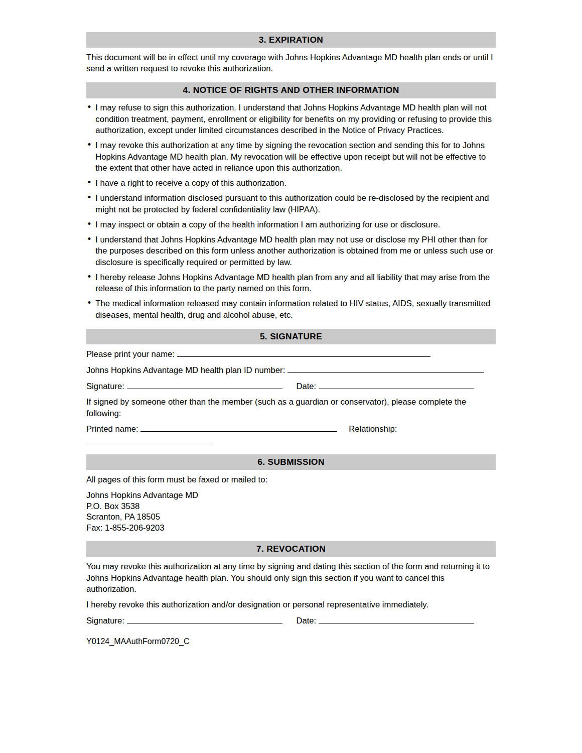3. EXPIRATION
This document will be in effect until my coverage with Johns Hopkins Advantage MD health plan ends or until I send a written request to revoke this authorization.
4. NOTICE OF RIGHTS AND OTHER INFORMATION
I may refuse to sign this authorization. I understand that Johns Hopkins Advantage MD health plan will not condition treatment, payment, enrollment or eligibility for benefits on my providing or refusing to provide this authorization, except under limited circumstances described in the Notice of Privacy Practices.
I may revoke this authorization at any time by signing the revocation section and sending this for to Johns Hopkins Advantage MD health plan. My revocation will be effective upon receipt but will not be effective to the extent that other have acted in reliance upon this authorization.
I have a right to receive a copy of this authorization.
I understand information disclosed pursuant to this authorization could be re-disclosed by the recipient and might not be protected by federal confidentiality law (HIPAA).
I may inspect or obtain a copy of the health information I am authorizing for use or disclosure.
I understand that Johns Hopkins Advantage MD health plan may not use or disclose my PHI other than for the purposes described on this form unless another authorization is obtained from me or unless such use or disclosure is specifically required or permitted by law.
I hereby release Johns Hopkins Advantage MD health plan from any and all liability that may arise from the release of this information to the party named on this form.
The medical information released may contain information related to HIV status, AIDS, sexually transmitted diseases, mental health, drug and alcohol abuse, etc.
5. SIGNATURE
Please print your name:
Johns Hopkins Advantage MD health plan ID number:
Signature: Date:
If signed by someone other than the member (such as a guardian or conservator), please complete the following:
Printed name: Relationship:
6. SUBMISSION
All pages of this form must be faxed or mailed to:
Johns Hopkins Advantage MD
P.O. Box 3538
Scranton, PA 18505
Fax: 1-855-206-9203
7. REVOCATION
You may revoke this authorization at any time by signing and dating this section of the form and returning it to Johns Hopkins Advantage health plan. You should only sign this section if you want to cancel this authorization.
I hereby revoke this authorization and/or designation or personal representative immediately.
Signature: Date:
Y0124_MAAuthForm0720_C